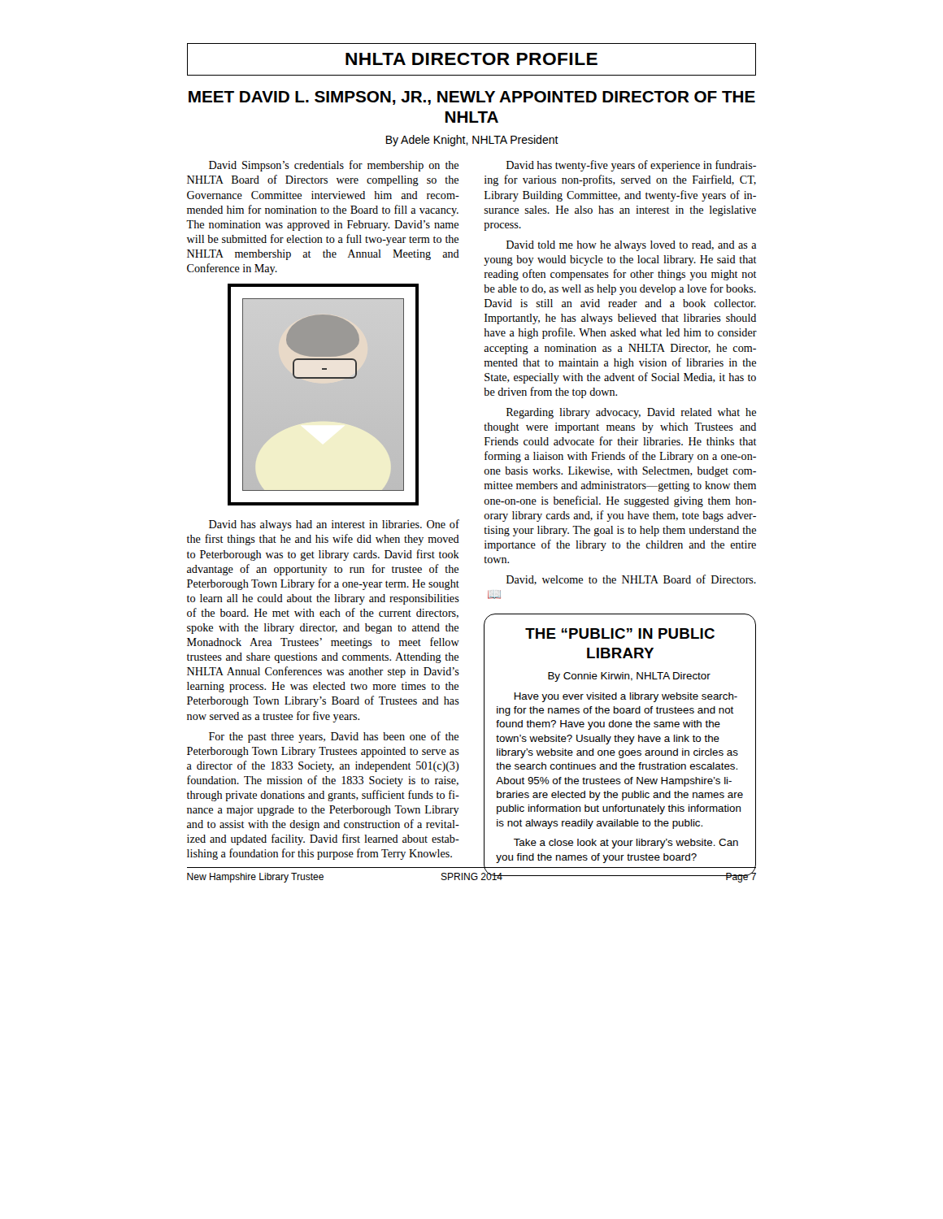NHLTA DIRECTOR PROFILE
MEET DAVID L. SIMPSON, JR., NEWLY APPOINTED DIRECTOR OF THE NHLTA
By Adele Knight, NHLTA President
David Simpson’s credentials for membership on the NHLTA Board of Directors were compelling so the Governance Committee interviewed him and recommended him for nomination to the Board to fill a vacancy. The nomination was approved in February. David’s name will be submitted for election to a full two-year term to the NHLTA membership at the Annual Meeting and Conference in May.
David has always had an interest in libraries. One of the first things that he and his wife did when they moved to Peterborough was to get library cards. David first took advantage of an opportunity to run for trustee of the Peterborough Town Library for a one-year term. He sought to learn all he could about the library and responsibilities of the board. He met with each of the current directors, spoke with the library director, and began to attend the Monadnock Area Trustees’ meetings to meet fellow trustees and share questions and comments. Attending the NHLTA Annual Conferences was another step in David’s learning process. He was elected two more times to the Peterborough Town Library’s Board of Trustees and has now served as a trustee for five years.
For the past three years, David has been one of the Peterborough Town Library Trustees appointed to serve as a director of the 1833 Society, an independent 501(c)(3) foundation. The mission of the 1833 Society is to raise, through private donations and grants, sufficient funds to finance a major upgrade to the Peterborough Town Library and to assist with the design and construction of a revitalized and updated facility. David first learned about establishing a foundation for this purpose from Terry Knowles.
David has twenty-five years of experience in fundraising for various non-profits, served on the Fairfield, CT, Library Building Committee, and twenty-five years of insurance sales. He also has an interest in the legislative process.
David told me how he always loved to read, and as a young boy would bicycle to the local library. He said that reading often compensates for other things you might not be able to do, as well as help you develop a love for books. David is still an avid reader and a book collector. Importantly, he has always believed that libraries should have a high profile. When asked what led him to consider accepting a nomination as a NHLTA Director, he commented that to maintain a high vision of libraries in the State, especially with the advent of Social Media, it has to be driven from the top down.
Regarding library advocacy, David related what he thought were important means by which Trustees and Friends could advocate for their libraries. He thinks that forming a liaison with Friends of the Library on a one-on-one basis works. Likewise, with Selectmen, budget committee members and administrators—getting to know them one-on-one is beneficial. He suggested giving them honorary library cards and, if you have them, tote bags advertising your library. The goal is to help them understand the importance of the library to the children and the entire town.
David, welcome to the NHLTA Board of Directors. 📖
THE “PUBLIC” IN PUBLIC LIBRARY
By Connie Kirwin, NHLTA Director
Have you ever visited a library website searching for the names of the board of trustees and not found them? Have you done the same with the town’s website? Usually they have a link to the library’s website and one goes around in circles as the search continues and the frustration escalates. About 95% of the trustees of New Hampshire’s libraries are elected by the public and the names are public information but unfortunately this information is not always readily available to the public.
Take a close look at your library’s website. Can you find the names of your trustee board?
New Hampshire Library Trustee
SPRING 2014
Page 7